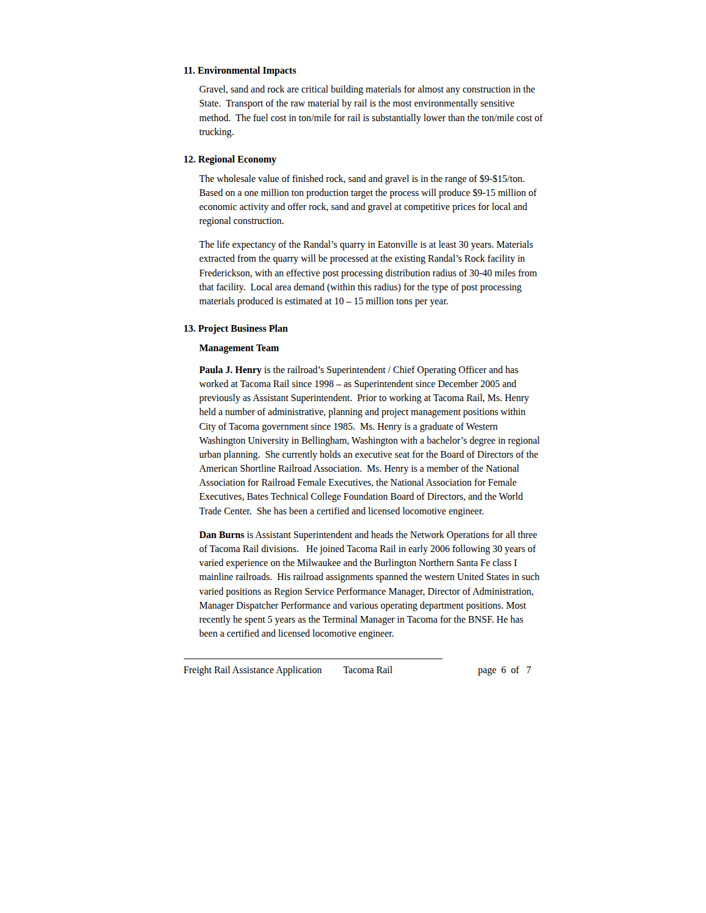11. Environmental Impacts
Gravel, sand and rock are critical building materials for almost any construction in the State. Transport of the raw material by rail is the most environmentally sensitive method. The fuel cost in ton/mile for rail is substantially lower than the ton/mile cost of trucking.
12. Regional Economy
The wholesale value of finished rock, sand and gravel is in the range of $9-$15/ton. Based on a one million ton production target the process will produce $9-15 million of economic activity and offer rock, sand and gravel at competitive prices for local and regional construction.
The life expectancy of the Randal’s quarry in Eatonville is at least 30 years. Materials extracted from the quarry will be processed at the existing Randal’s Rock facility in Frederickson, with an effective post processing distribution radius of 30-40 miles from that facility. Local area demand (within this radius) for the type of post processing materials produced is estimated at 10 – 15 million tons per year.
13. Project Business Plan
Management Team
Paula J. Henry is the railroad’s Superintendent / Chief Operating Officer and has worked at Tacoma Rail since 1998 – as Superintendent since December 2005 and previously as Assistant Superintendent. Prior to working at Tacoma Rail, Ms. Henry held a number of administrative, planning and project management positions within City of Tacoma government since 1985. Ms. Henry is a graduate of Western Washington University in Bellingham, Washington with a bachelor’s degree in regional urban planning. She currently holds an executive seat for the Board of Directors of the American Shortline Railroad Association. Ms. Henry is a member of the National Association for Railroad Female Executives, the National Association for Female Executives, Bates Technical College Foundation Board of Directors, and the World Trade Center. She has been a certified and licensed locomotive engineer.
Dan Burns is Assistant Superintendent and heads the Network Operations for all three of Tacoma Rail divisions. He joined Tacoma Rail in early 2006 following 30 years of varied experience on the Milwaukee and the Burlington Northern Santa Fe class I mainline railroads. His railroad assignments spanned the western United States in such varied positions as Region Service Performance Manager, Director of Administration, Manager Dispatcher Performance and various operating department positions. Most recently he spent 5 years as the Terminal Manager in Tacoma for the BNSF. He has been a certified and licensed locomotive engineer.
Freight Rail Assistance Application Tacoma Rail page 6 of 7